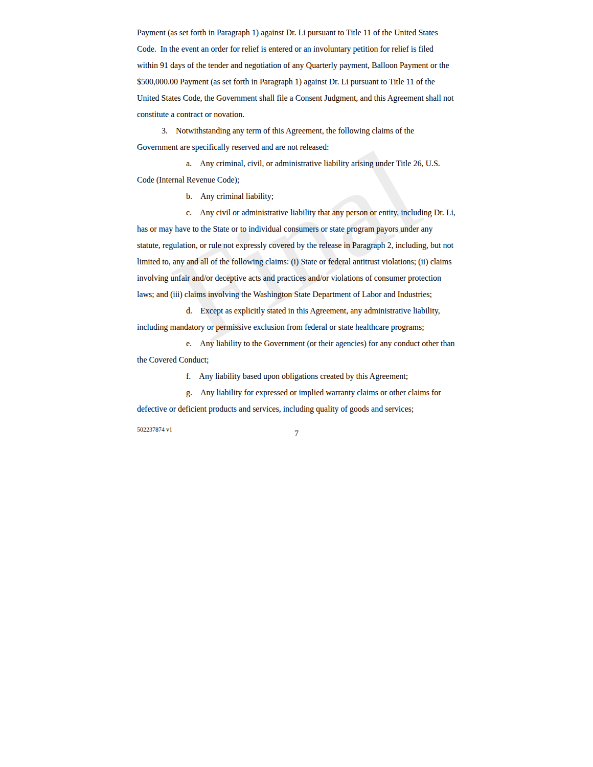Final
Payment (as set forth in Paragraph 1) against Dr. Li pursuant to Title 11 of the United States Code. In the event an order for relief is entered or an involuntary petition for relief is filed within 91 days of the tender and negotiation of any Quarterly payment, Balloon Payment or the $500,000.00 Payment (as set forth in Paragraph 1) against Dr. Li pursuant to Title 11 of the United States Code, the Government shall file a Consent Judgment, and this Agreement shall not constitute a contract or novation.
3. Notwithstanding any term of this Agreement, the following claims of the Government are specifically reserved and are not released:
a. Any criminal, civil, or administrative liability arising under Title 26, U.S. Code (Internal Revenue Code);
b. Any criminal liability;
c. Any civil or administrative liability that any person or entity, including Dr. Li, has or may have to the State or to individual consumers or state program payors under any statute, regulation, or rule not expressly covered by the release in Paragraph 2, including, but not limited to, any and all of the following claims: (i) State or federal antitrust violations; (ii) claims involving unfair and/or deceptive acts and practices and/or violations of consumer protection laws; and (iii) claims involving the Washington State Department of Labor and Industries;
d. Except as explicitly stated in this Agreement, any administrative liability, including mandatory or permissive exclusion from federal or state healthcare programs;
e. Any liability to the Government (or their agencies) for any conduct other than the Covered Conduct;
f. Any liability based upon obligations created by this Agreement;
g. Any liability for expressed or implied warranty claims or other claims for defective or deficient products and services, including quality of goods and services;
7
502237874 v1